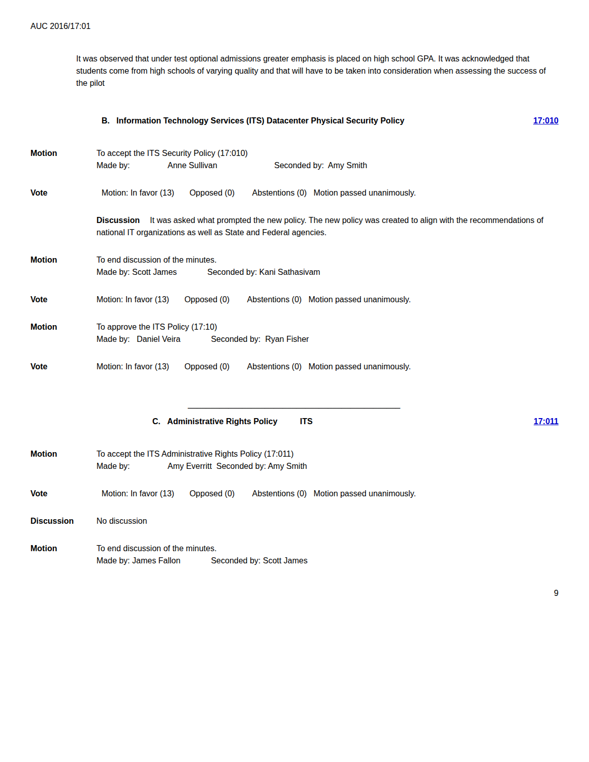AUC 2016/17:01
It was observed that under test optional admissions greater emphasis is placed on high school GPA. It was acknowledged that students come from high schools of varying quality and that will have to be taken into consideration when assessing the success of the pilot
B. Information Technology Services (ITS) Datacenter Physical Security Policy 17:010
Motion
To accept the ITS Security Policy (17:010) Made by: Anne Sullivan Seconded by: Amy Smith
Vote
Motion: In favor (13) Opposed (0) Abstentions (0) Motion passed unanimously.
Discussion It was asked what prompted the new policy. The new policy was created to align with the recommendations of national IT organizations as well as State and Federal agencies.
Motion
To end discussion of the minutes. Made by: Scott James Seconded by: Kani Sathasivam
Vote
Motion: In favor (13) Opposed (0) Abstentions (0) Motion passed unanimously.
Motion
To approve the ITS Policy (17:10) Made by: Daniel Veira Seconded by: Ryan Fisher
Vote
Motion: In favor (13) Opposed (0) Abstentions (0) Motion passed unanimously.
_______________________________________________
C. Administrative Rights Policy ITS 17:011
Motion
To accept the ITS Administrative Rights Policy (17:011) Made by: Amy Everritt Seconded by: Amy Smith
Vote
Motion: In favor (13) Opposed (0) Abstentions (0) Motion passed unanimously.
Discussion
No discussion
Motion
To end discussion of the minutes. Made by: James Fallon Seconded by: Scott James
9